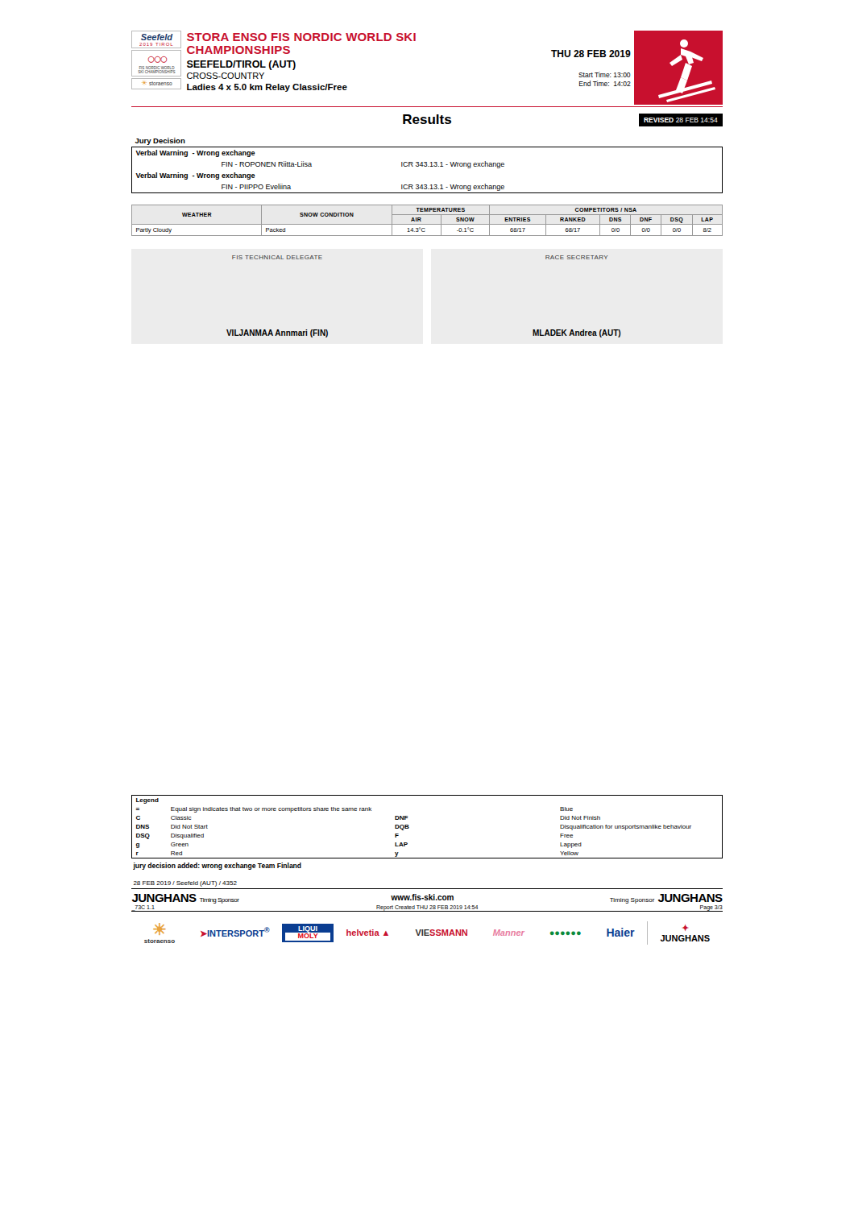Seefeld2019 TIROL
○○○
FIS NORDIC WORLD
SKI CHAMPIONSHIPS
☀ storaenso
STORA ENSO FIS NORDIC WORLD SKI CHAMPIONSHIPS
SEEFELD/TIROL (AUT)
CROSS-COUNTRY
Ladies 4 x 5.0 km Relay Classic/Free
THU 28 FEB 2019
Start Time: 13:00
End Time: 14:02
Results
REVISED 28 FEB 14:54
Jury Decision
| Verbal Warning - Wrong exchange |
| FIN - ROPONEN Riitta-Liisa | ICR 343.13.1 - Wrong exchange |
| Verbal Warning - Wrong exchange |
| FIN - PIIPPO Eveliina | ICR 343.13.1 - Wrong exchange |
| WEATHER | SNOW CONDITION | TEMPERATURES | COMPETITORS / NSA |
| --- | --- | --- | --- |
| AIR | SNOW | ENTRIES | RANKED | DNS | DNF | DSQ | LAP |
| Partly Cloudy | Packed | 14.3°C | -0.1°C | 68/17 | 68/17 | 0/0 | 0/0 | 0/0 | 8/2 |
FIS TECHNICAL DELEGATE
VILJANMAA Annmari (FIN)
RACE SECRETARY
MLADEK Andrea (AUT)
| Legend |
| = | Equal sign indicates that two or more competitors sha r e the same rank | | | Blue |
| C | Classic | DNF | | Did Not Finish |
| DNS | Did Not Start | DQB | | Disqualification for unsportsmanlike behaviour |
| DSQ | Disqualified | F | | Free |
| g | Green | LAP | | Lapped |
| r | Red | y | | Yellow |
jury decision added: wrong exchange Team Finland
28 FEB 2019 / Seefeld (AUT) / 4352
JUNGHANSTiming Sponsor
www.fis-ski.com
Timing Sponsor JUNGHANS
_73C 1.1
Report Created THU 28 FEB 2019 14:54
Page 3/3
☀storaenso
➤INTERSPORT®
LIQUI MOLY
helvetia ▲
VIESSMANN
Manner
●●●●●●
Haier
✦
JUNGHANS